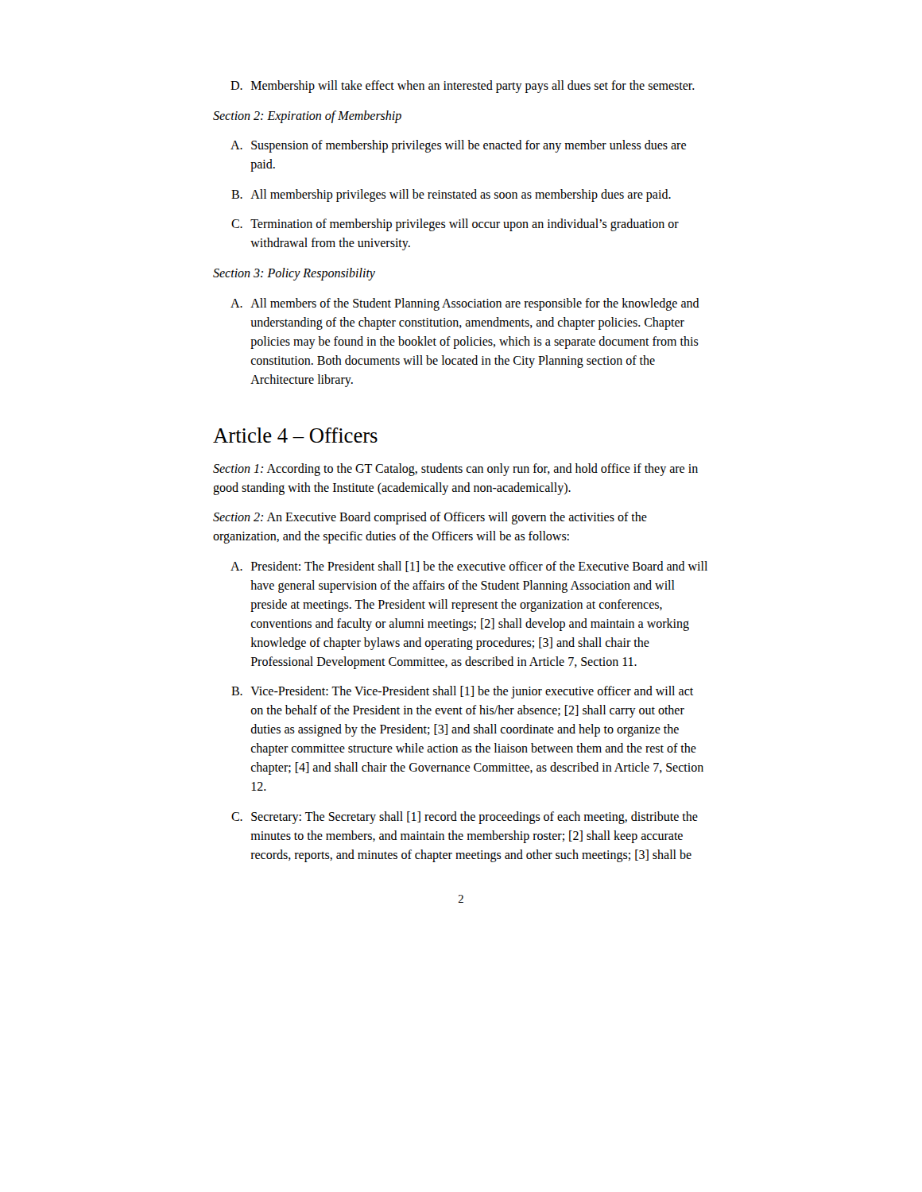Membership will take effect when an interested party pays all dues set for the semester.
Section 2: Expiration of Membership
Suspension of membership privileges will be enacted for any member unless dues are paid.
All membership privileges will be reinstated as soon as membership dues are paid.
Termination of membership privileges will occur upon an individual’s graduation or withdrawal from the university.
Section 3: Policy Responsibility
All members of the Student Planning Association are responsible for the knowledge and understanding of the chapter constitution, amendments, and chapter policies. Chapter policies may be found in the booklet of policies, which is a separate document from this constitution. Both documents will be located in the City Planning section of the Architecture library.
Article 4 – Officers
Section 1: According to the GT Catalog, students can only run for, and hold office if they are in good standing with the Institute (academically and non-academically).
Section 2: An Executive Board comprised of Officers will govern the activities of the organization, and the specific duties of the Officers will be as follows:
President: The President shall [1] be the executive officer of the Executive Board and will have general supervision of the affairs of the Student Planning Association and will preside at meetings. The President will represent the organization at conferences, conventions and faculty or alumni meetings; [2] shall develop and maintain a working knowledge of chapter bylaws and operating procedures; [3] and shall chair the Professional Development Committee, as described in Article 7, Section 11.
Vice-President: The Vice-President shall [1] be the junior executive officer and will act on the behalf of the President in the event of his/her absence; [2] shall carry out other duties as assigned by the President; [3] and shall coordinate and help to organize the chapter committee structure while action as the liaison between them and the rest of the chapter; [4] and shall chair the Governance Committee, as described in Article 7, Section 12.
Secretary: The Secretary shall [1] record the proceedings of each meeting, distribute the minutes to the members, and maintain the membership roster; [2] shall keep accurate records, reports, and minutes of chapter meetings and other such meetings; [3] shall be
2